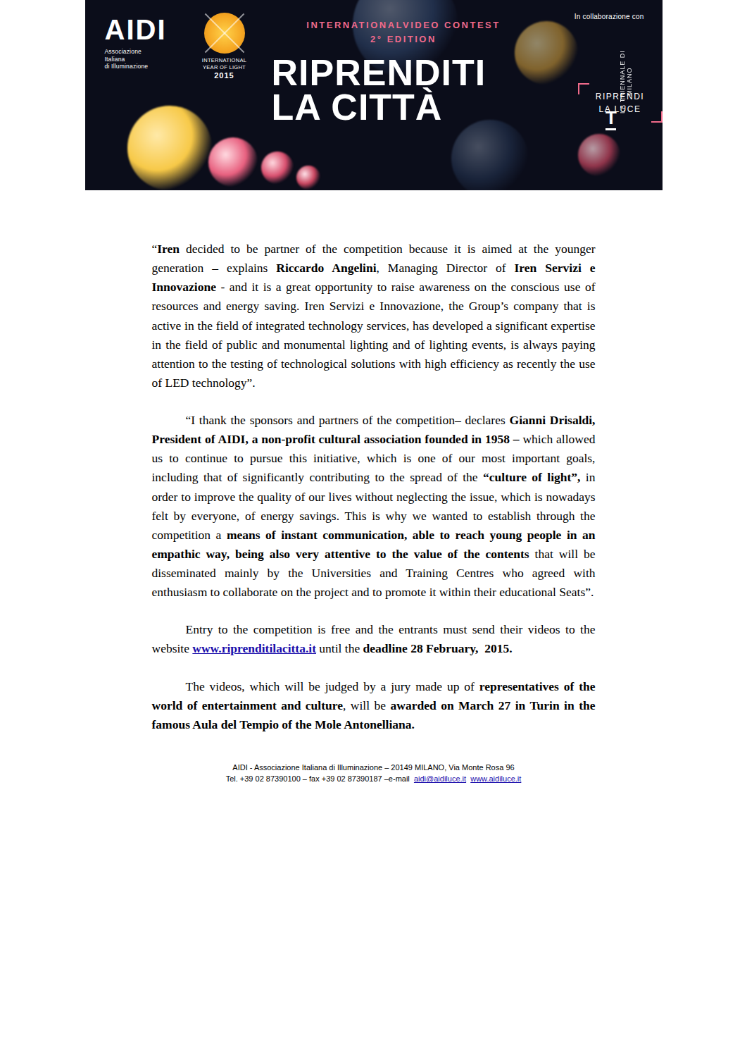AIDI
Associazione
Italiana
di Illuminazione
INTERNATIONAL
YEAR OF LIGHT
2015
INTERNATIONALVIDEO CONTEST
2° EDITION
RIPRENDITI LA CITTÀ
RIPRENDI
LA LUCE
In collaborazione con
T
LA TRIENNALE DI MILANO
“Iren decided to be partner of the competition because it is aimed at the younger generation – explains Riccardo Angelini, Managing Director of Iren Servizi e Innovazione - and it is a great opportunity to raise awareness on the conscious use of resources and energy saving. Iren Servizi e Innovazione, the Group’s company that is active in the field of integrated technology services, has developed a significant expertise in the field of public and monumental lighting and of lighting events, is always paying attention to the testing of technological solutions with high efficiency as recently the use of LED technology”.
“I thank the sponsors and partners of the competition– declares Gianni Drisaldi, President of AIDI, a non-profit cultural association founded in 1958 – which allowed us to continue to pursue this initiative, which is one of our most important goals, including that of significantly contributing to the spread of the “culture of light”, in order to improve the quality of our lives without neglecting the issue, which is nowadays felt by everyone, of energy savings. This is why we wanted to establish through the competition a means of instant communication, able to reach young people in an empathic way, being also very attentive to the value of the contents that will be disseminated mainly by the Universities and Training Centres who agreed with enthusiasm to collaborate on the project and to promote it within their educational Seats”.
Entry to the competition is free and the entrants must send their videos to the website www.riprenditilacitta.it until the deadline 28 February, 2015.
The videos, which will be judged by a jury made up of representatives of the world of entertainment and culture, will be awarded on March 27 in Turin in the famous Aula del Tempio of the Mole Antonelliana.
AIDI - Associazione Italiana di Illuminazione – 20149 MILANO, Via Monte Rosa 96
Tel. +39 02 87390100 – fax +39 02 87390187 –e-mail aidi@aidiluce.it www.aidiluce.it